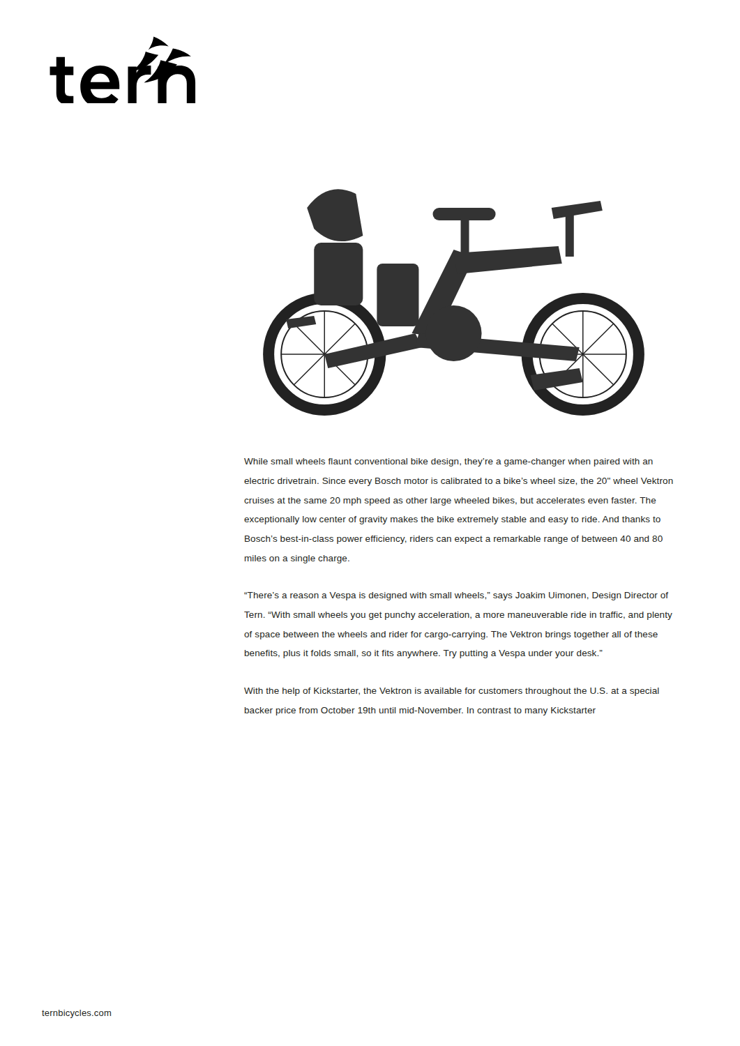While small wheels flaunt conventional bike design, they’re a game-changer when paired with an electric drivetrain. Since every Bosch motor is calibrated to a bike’s wheel size, the 20" wheel Vektron cruises at the same 20 mph speed as other large wheeled bikes, but accelerates even faster. The exceptionally low center of gravity makes the bike extremely stable and easy to ride. And thanks to Bosch’s best-in-class power efficiency, riders can expect a remarkable range of between 40 and 80 miles on a single charge.
“There’s a reason a Vespa is designed with small wheels,” says Joakim Uimonen, Design Director of Tern. “With small wheels you get punchy acceleration, a more maneuverable ride in traffic, and plenty of space between the wheels and rider for cargo-carrying. The Vektron brings together all of these benefits, plus it folds small, so it fits anywhere. Try putting a Vespa under your desk.”
With the help of Kickstarter, the Vektron is available for customers throughout the U.S. at a special backer price from October 19th until mid-November. In contrast to many Kickstarter
ternbicycles.com